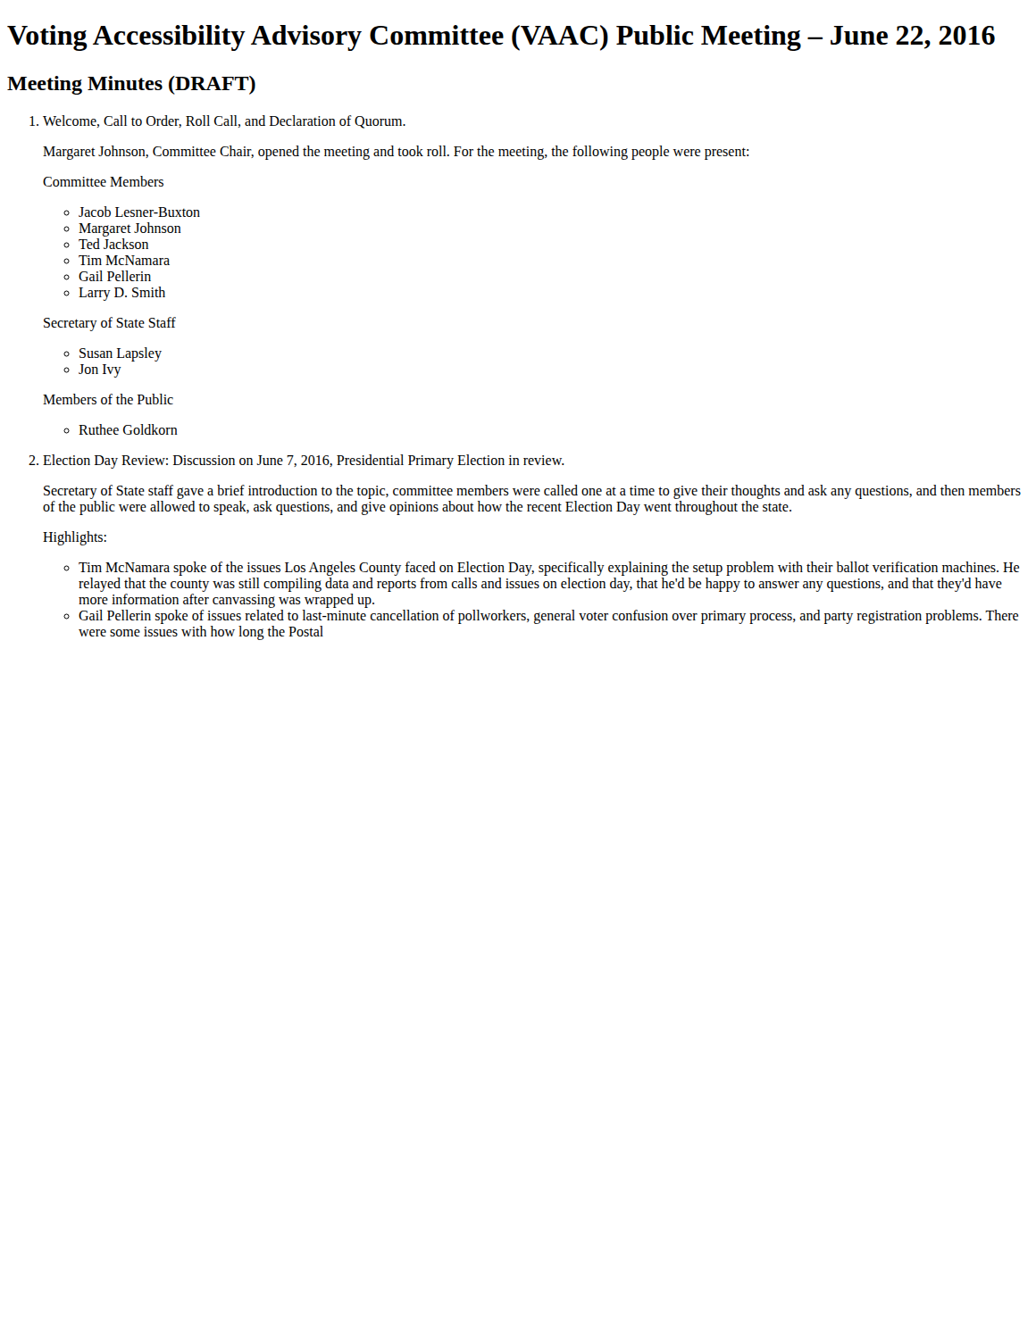Voting Accessibility Advisory Committee (VAAC) Public Meeting – June 22, 2016
Meeting Minutes (DRAFT)
Welcome, Call to Order, Roll Call, and Declaration of Quorum.
Margaret Johnson, Committee Chair, opened the meeting and took roll. For the meeting, the following people were present:
Committee Members
Jacob Lesner-Buxton
Margaret Johnson
Ted Jackson
Tim McNamara
Gail Pellerin
Larry D. Smith
Secretary of State Staff
Susan Lapsley
Jon Ivy
Members of the Public
Ruthee Goldkorn
Election Day Review: Discussion on June 7, 2016, Presidential Primary Election in review.
Secretary of State staff gave a brief introduction to the topic, committee members were called one at a time to give their thoughts and ask any questions, and then members of the public were allowed to speak, ask questions, and give opinions about how the recent Election Day went throughout the state.
Highlights:
Tim McNamara spoke of the issues Los Angeles County faced on Election Day, specifically explaining the setup problem with their ballot verification machines. He relayed that the county was still compiling data and reports from calls and issues on election day, that he'd be happy to answer any questions, and that they'd have more information after canvassing was wrapped up.
Gail Pellerin spoke of issues related to last-minute cancellation of pollworkers, general voter confusion over primary process, and party registration problems. There were some issues with how long the Postal